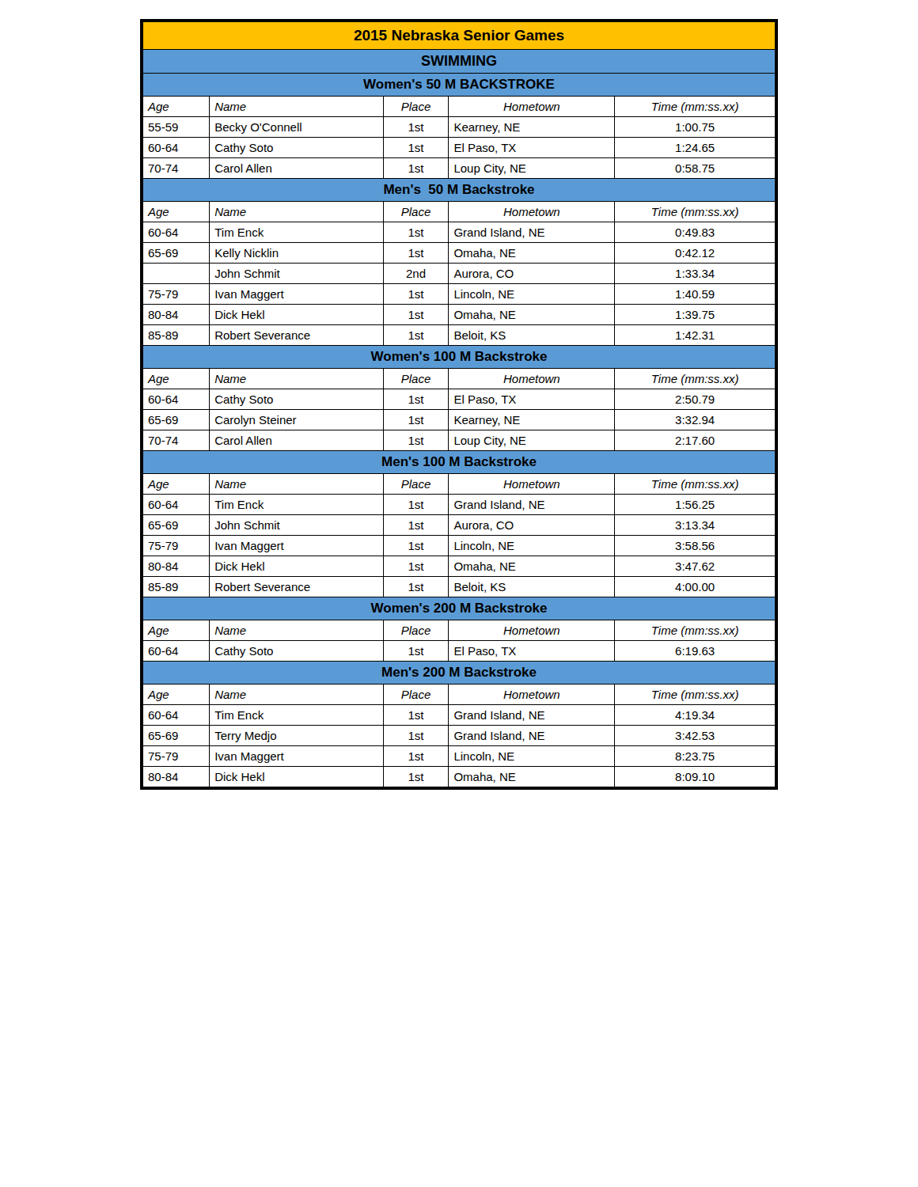2015 Nebraska Senior Games
| SWIMMING |
| Women's 50 M BACKSTROKE |
| Age | Name | Place | Hometown | Time (mm:ss.xx) |
| 55-59 | Becky O'Connell | 1st | Kearney, NE | 1:00.75 |
| 60-64 | Cathy Soto | 1st | El Paso, TX | 1:24.65 |
| 70-74 | Carol Allen | 1st | Loup City, NE | 0:58.75 |
| Men's 50 M Backstroke |
| Age | Name | Place | Hometown | Time (mm:ss.xx) |
| 60-64 | Tim Enck | 1st | Grand Island, NE | 0:49.83 |
| 65-69 | Kelly Nicklin | 1st | Omaha, NE | 0:42.12 |
| | John Schmit | 2nd | Aurora, CO | 1:33.34 |
| 75-79 | Ivan Maggert | 1st | Lincoln, NE | 1:40.59 |
| 80-84 | Dick Hekl | 1st | Omaha, NE | 1:39.75 |
| 85-89 | Robert Severance | 1st | Beloit, KS | 1:42.31 |
| Women's 100 M Backstroke |
| Age | Name | Place | Hometown | Time (mm:ss.xx) |
| 60-64 | Cathy Soto | 1st | El Paso, TX | 2:50.79 |
| 65-69 | Carolyn Steiner | 1st | Kearney, NE | 3:32.94 |
| 70-74 | Carol Allen | 1st | Loup City, NE | 2:17.60 |
| Men's 100 M Backstroke |
| Age | Name | Place | Hometown | Time (mm:ss.xx) |
| 60-64 | Tim Enck | 1st | Grand Island, NE | 1:56.25 |
| 65-69 | John Schmit | 1st | Aurora, CO | 3:13.34 |
| 75-79 | Ivan Maggert | 1st | Lincoln, NE | 3:58.56 |
| 80-84 | Dick Hekl | 1st | Omaha, NE | 3:47.62 |
| 85-89 | Robert Severance | 1st | Beloit, KS | 4:00.00 |
| Women's 200 M Backstroke |
| Age | Name | Place | Hometown | Time (mm:ss.xx) |
| 60-64 | Cathy Soto | 1st | El Paso, TX | 6:19.63 |
| Men's 200 M Backstroke |
| Age | Name | Place | Hometown | Time (mm:ss.xx) |
| 60-64 | Tim Enck | 1st | Grand Island, NE | 4:19.34 |
| 65-69 | Terry Medjo | 1st | Grand Island, NE | 3:42.53 |
| 75-79 | Ivan Maggert | 1st | Lincoln, NE | 8:23.75 |
| 80-84 | Dick Hekl | 1st | Omaha, NE | 8:09.10 |